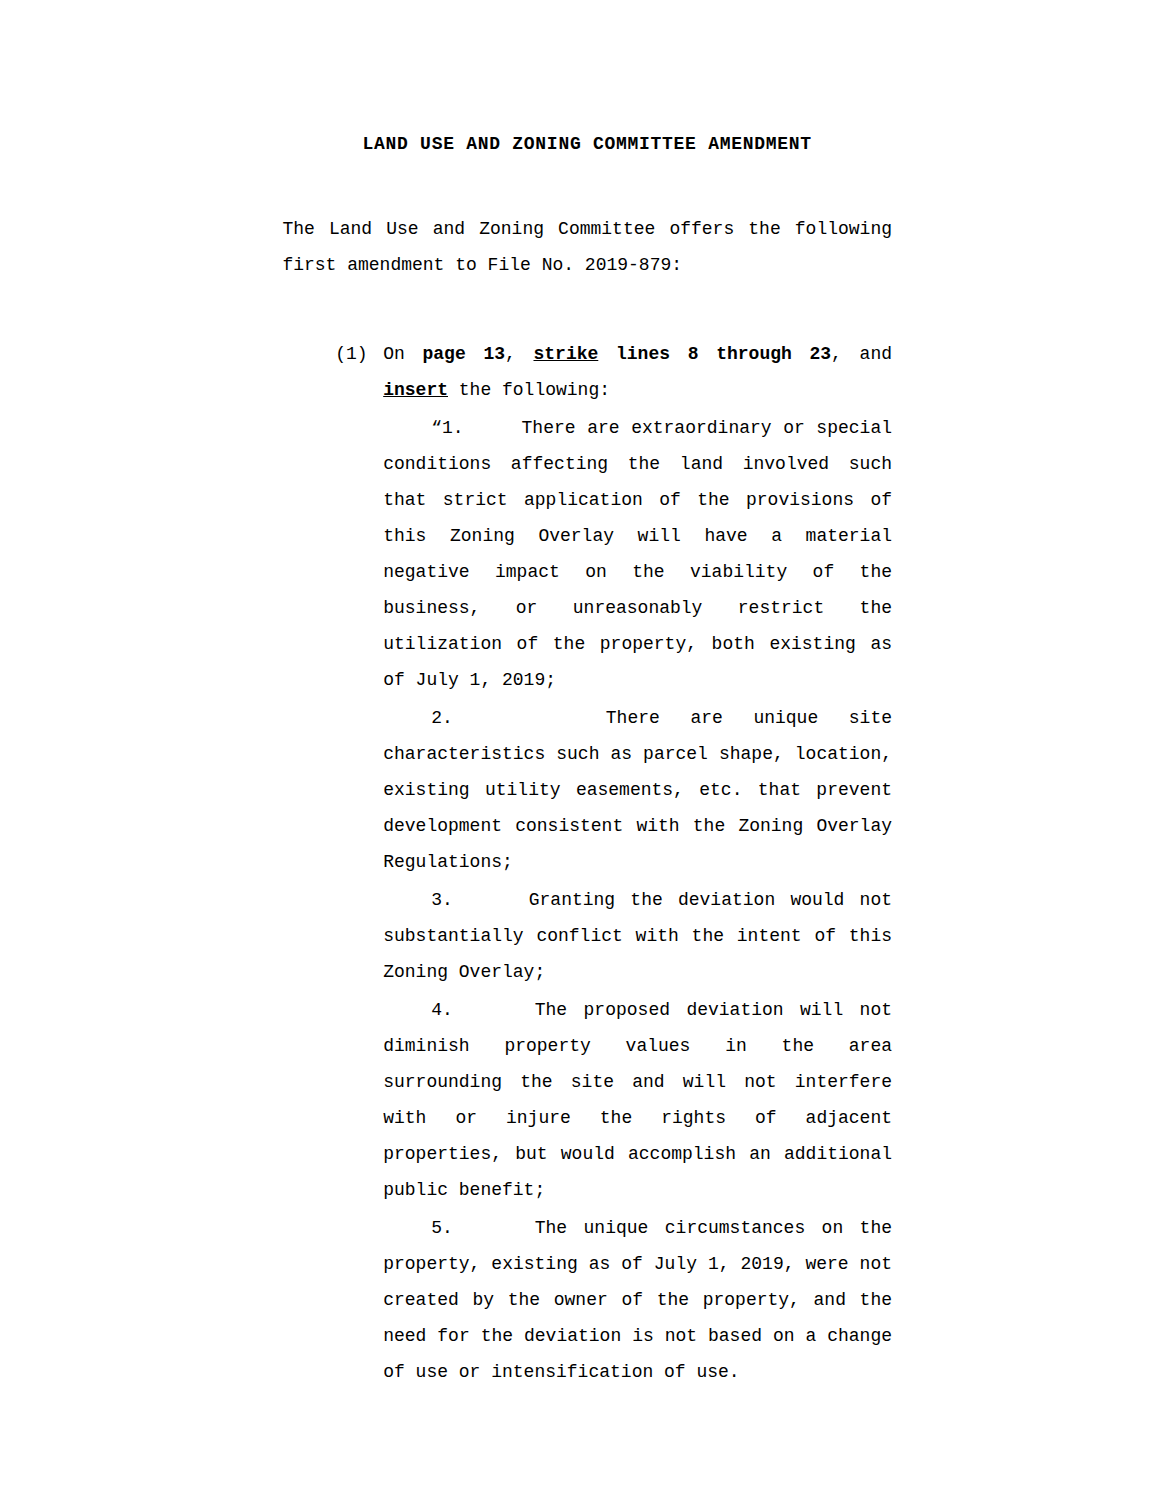LAND USE AND ZONING COMMITTEE AMENDMENT
The Land Use and Zoning Committee offers the following first amendment to File No. 2019-879:
(1)
On page 13, strike lines 8 through 23, and insert the following:
“1. There are extraordinary or special conditions affecting the land involved such that strict application of the provisions of this Zoning Overlay will have a material negative impact on the viability of the business, or unreasonably restrict the utilization of the property, both existing as of July 1, 2019;
2. There are unique site characteristics such as parcel shape, location, existing utility easements, etc. that prevent development consistent with the Zoning Overlay Regulations;
3. Granting the deviation would not substantially conflict with the intent of this Zoning Overlay;
4. The proposed deviation will not diminish property values in the area surrounding the site and will not interfere with or injure the rights of adjacent properties, but would accomplish an additional public benefit;
5. The unique circumstances on the property, existing as of July 1, 2019, were not created by the owner of the property, and the need for the deviation is not based on a change of use or intensification of use.